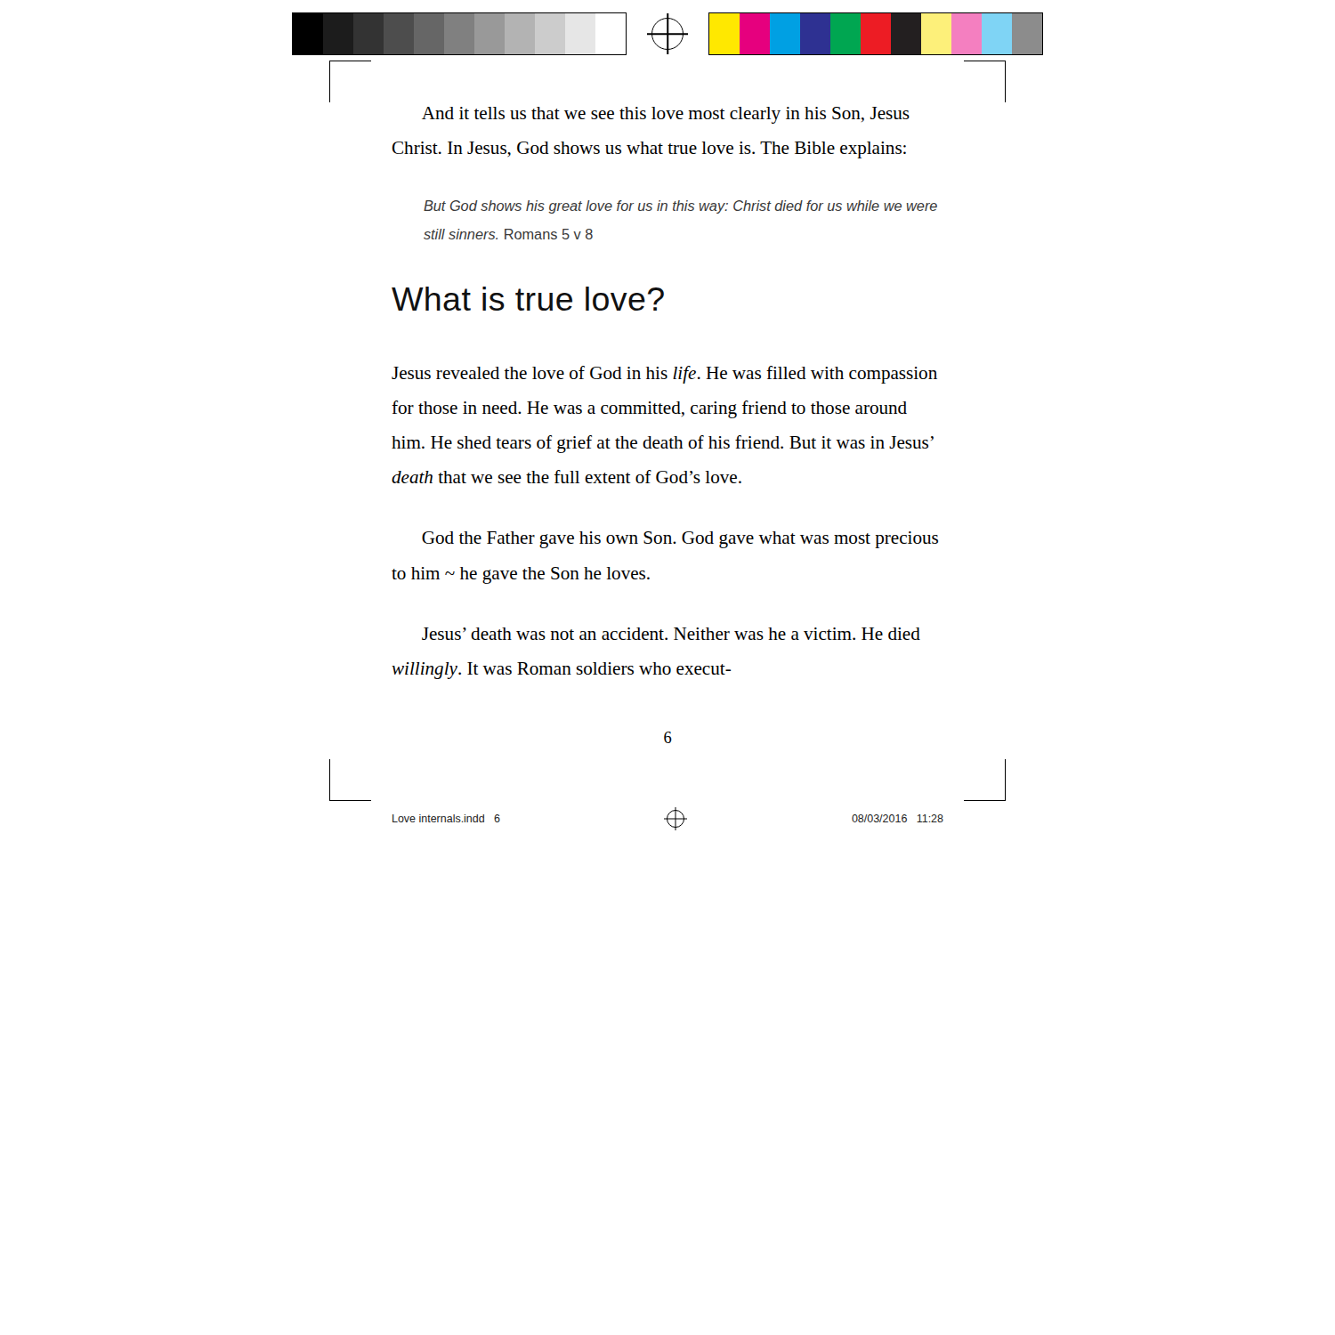And it tells us that we see this love most clearly in his Son, Jesus Christ. In Jesus, God shows us what true love is. The Bible explains:
But God shows his great love for us in this way: Christ died for us while we were still sinners. Romans 5 v 8
What is true love?
Jesus revealed the love of God in his life. He was filled with compassion for those in need. He was a committed, caring friend to those around him. He shed tears of grief at the death of his friend. But it was in Jesus’ death that we see the full extent of God’s love.
God the Father gave his own Son. God gave what was most precious to him ~ he gave the Son he loves.
Jesus’ death was not an accident. Neither was he a victim. He died willingly. It was Roman soldiers who execut-
6
Love internals.indd 6 08/03/2016 11:28